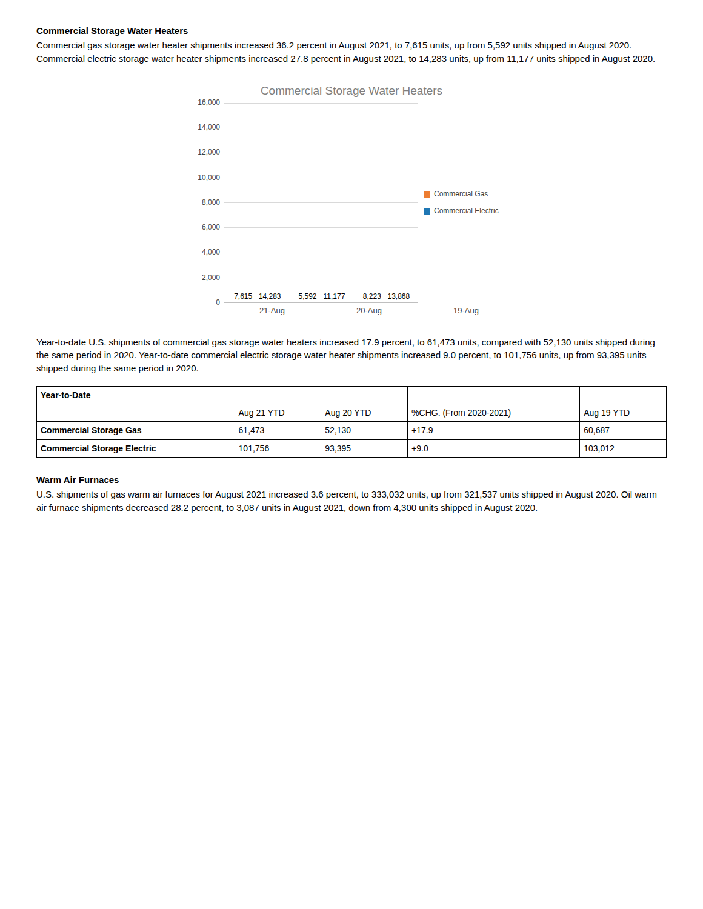Commercial Storage Water Heaters
Commercial gas storage water heater shipments increased 36.2 percent in August 2021, to 7,615 units, up from 5,592 units shipped in August 2020. Commercial electric storage water heater shipments increased 27.8 percent in August 2021, to 14,283 units, up from 11,177 units shipped in August 2020.
Commercial Storage Water Heaters
16,000 14,000 12,000 10,000 8,000 6,000 4,000 2,000 0
7,615
14,283
5,592
11,177
8,223
13,868
Commercial Gas
Commercial Electric
21-Aug 20-Aug 19-Aug
Year-to-date U.S. shipments of commercial gas storage water heaters increased 17.9 percent, to 61,473 units, compared with 52,130 units shipped during the same period in 2020. Year-to-date commercial electric storage water heater shipments increased 9.0 percent, to 101,756 units, up from 93,395 units shipped during the same period in 2020.
| Year-to-Date | | | | |
| | Aug 21 YTD | Aug 20 YTD | %CHG. (From 2020-2021) | Aug 19 YTD |
| Commercial Storage Gas | 61,473 | 52,130 | +17.9 | 60,687 |
| Commercial Storage Electric | 101,756 | 93,395 | +9.0 | 103,012 |
Warm Air Furnaces
U.S. shipments of gas warm air furnaces for August 2021 increased 3.6 percent, to 333,032 units, up from 321,537 units shipped in August 2020. Oil warm air furnace shipments decreased 28.2 percent, to 3,087 units in August 2021, down from 4,300 units shipped in August 2020.